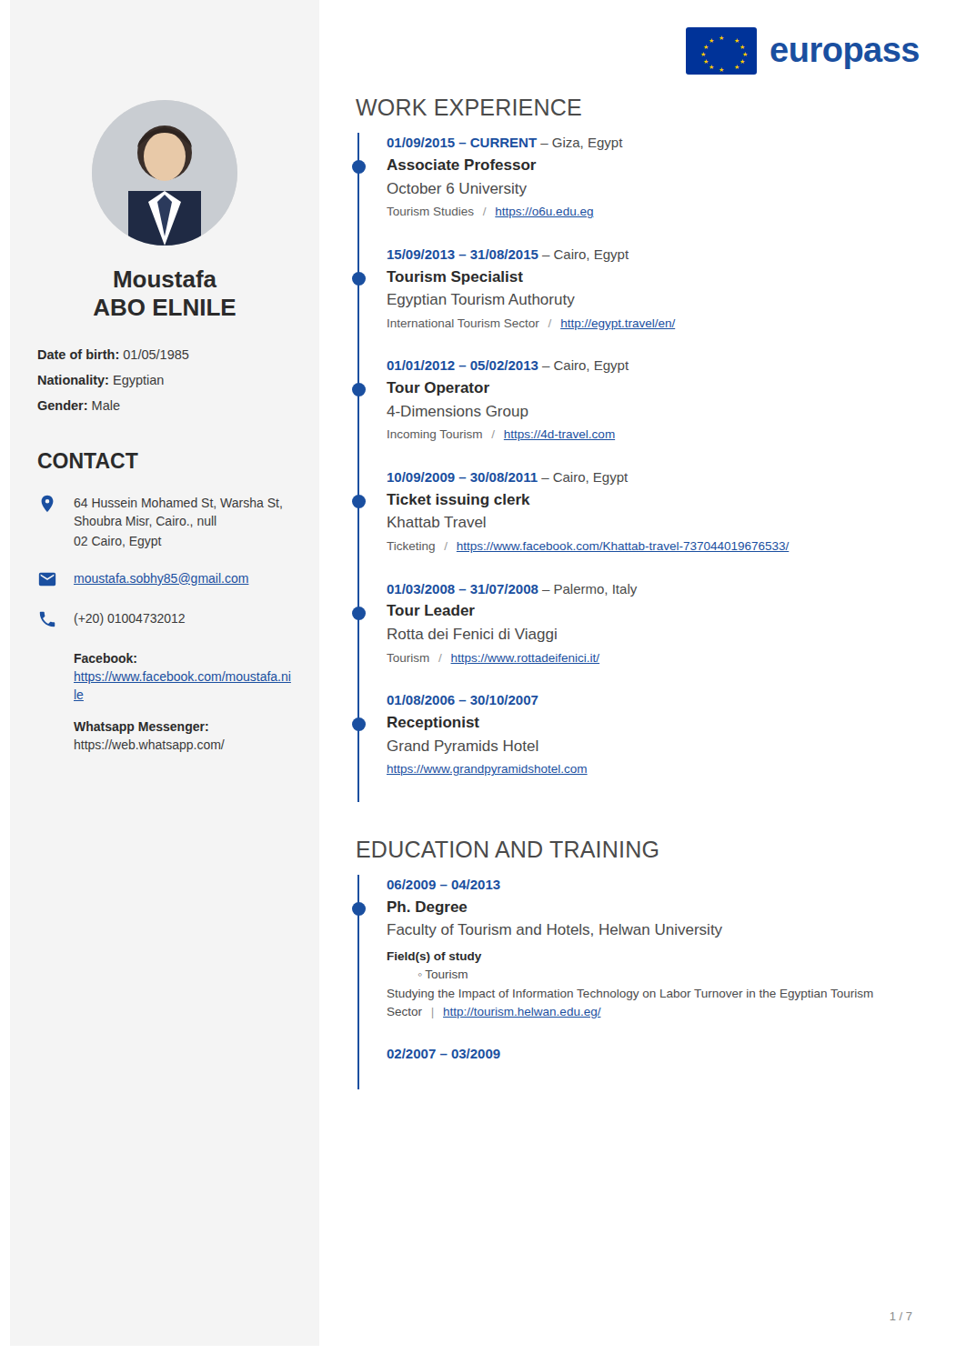★ ★ ★ ★ ★ ★ ★ ★ ★ ★ ★ ★
europass
Moustafa
Abo Elnile
Date of birth: 01/05/1985
Nationality: Egyptian
Gender: Male
CONTACT
64 Hussein Mohamed St, Warsha St, Shoubra Misr, Cairo., null
02 Cairo, Egypt
moustafa.sobhy85@gmail.com
(+20) 01004732012
Facebook: https://www.facebook.com/moustafa.nile
Whatsapp Messenger: https://web.whatsapp.com/
WORK EXPERIENCE
01/09/2015 – CURRENT – Giza, Egypt
Associate Professor
October 6 University
Tourism Studies / https://o6u.edu.eg
15/09/2013 – 31/08/2015 – Cairo, Egypt
Tourism Specialist
Egyptian Tourism Authoruty
International Tourism Sector / http://egypt.travel/en/
01/01/2012 – 05/02/2013 – Cairo, Egypt
Tour Operator
4-Dimensions Group
Incoming Tourism / https://4d-travel.com
10/09/2009 – 30/08/2011 – Cairo, Egypt
Ticket issuing clerk
Khattab Travel
Ticketing / https://www.facebook.com/Khattab-travel-737044019676533/
01/03/2008 – 31/07/2008 – Palermo, Italy
Tour Leader
Rotta dei Fenici di Viaggi
Tourism / https://www.rottadeifenici.it/
01/08/2006 – 30/10/2007
Receptionist
Grand Pyramids Hotel
https://www.grandpyramidshotel.com
EDUCATION AND TRAINING
06/2009 – 04/2013
Ph. Degree
Faculty of Tourism and Hotels, Helwan University
Field(s) of study
Tourism
Studying the Impact of Information Technology on Labor Turnover in the Egyptian Tourism Sector | http://tourism.helwan.edu.eg/
02/2007 – 03/2009
1 / 7